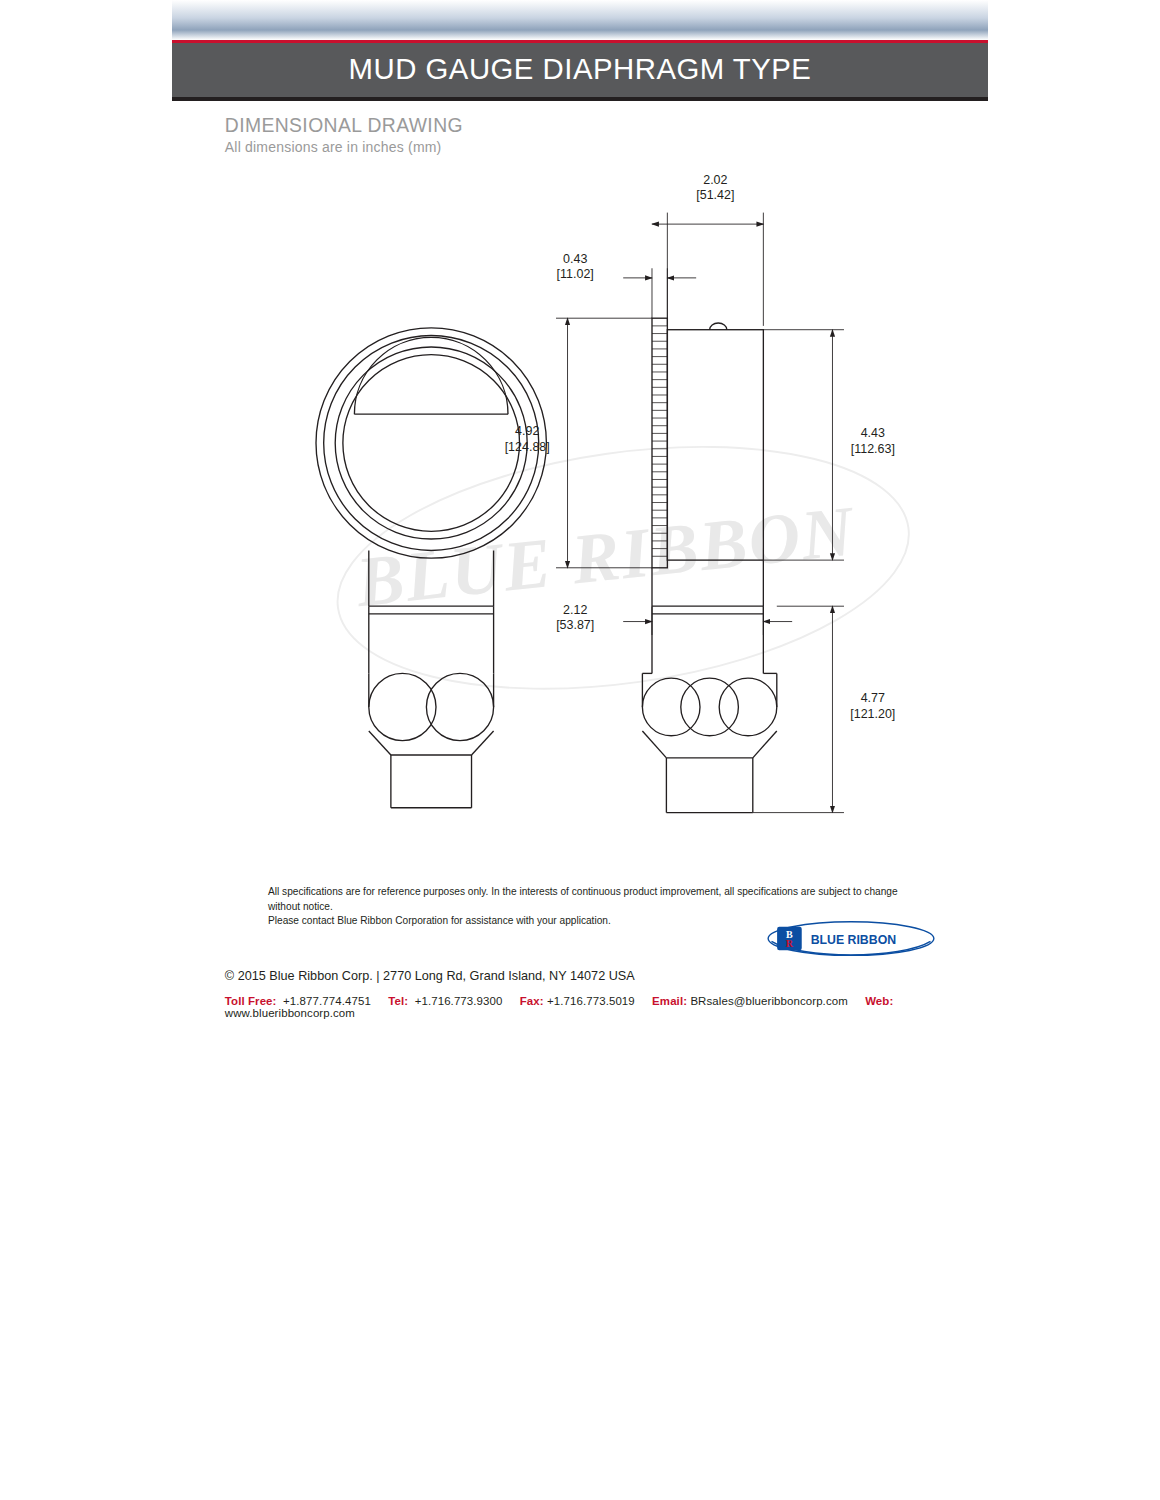Mud Gauge Diaphragm Type
Dimensional Drawing
All dimensions are in inches (mm)
BLUE RIBBON 2.02 [51.42] 0.43 [11.02] 4.92 [124.88] 4.43 [112.63] 2.12 [53.87] 4.77 [121.20]
All specifications are for reference purposes only. In the interests of continuous product improvement, all specifications are subject to change without notice.
Please contact Blue Ribbon Corporation for assistance with your application.
B R BLUE RIBBON
© 2015 Blue Ribbon Corp. | 2770 Long Rd, Grand Island, NY 14072 USA
Toll Free: +1.877.774.4751 Tel: +1.716.773.9300 Fax: +1.716.773.5019 Email: BRsales@blueribboncorp.com Web: www.blueribboncorp.com